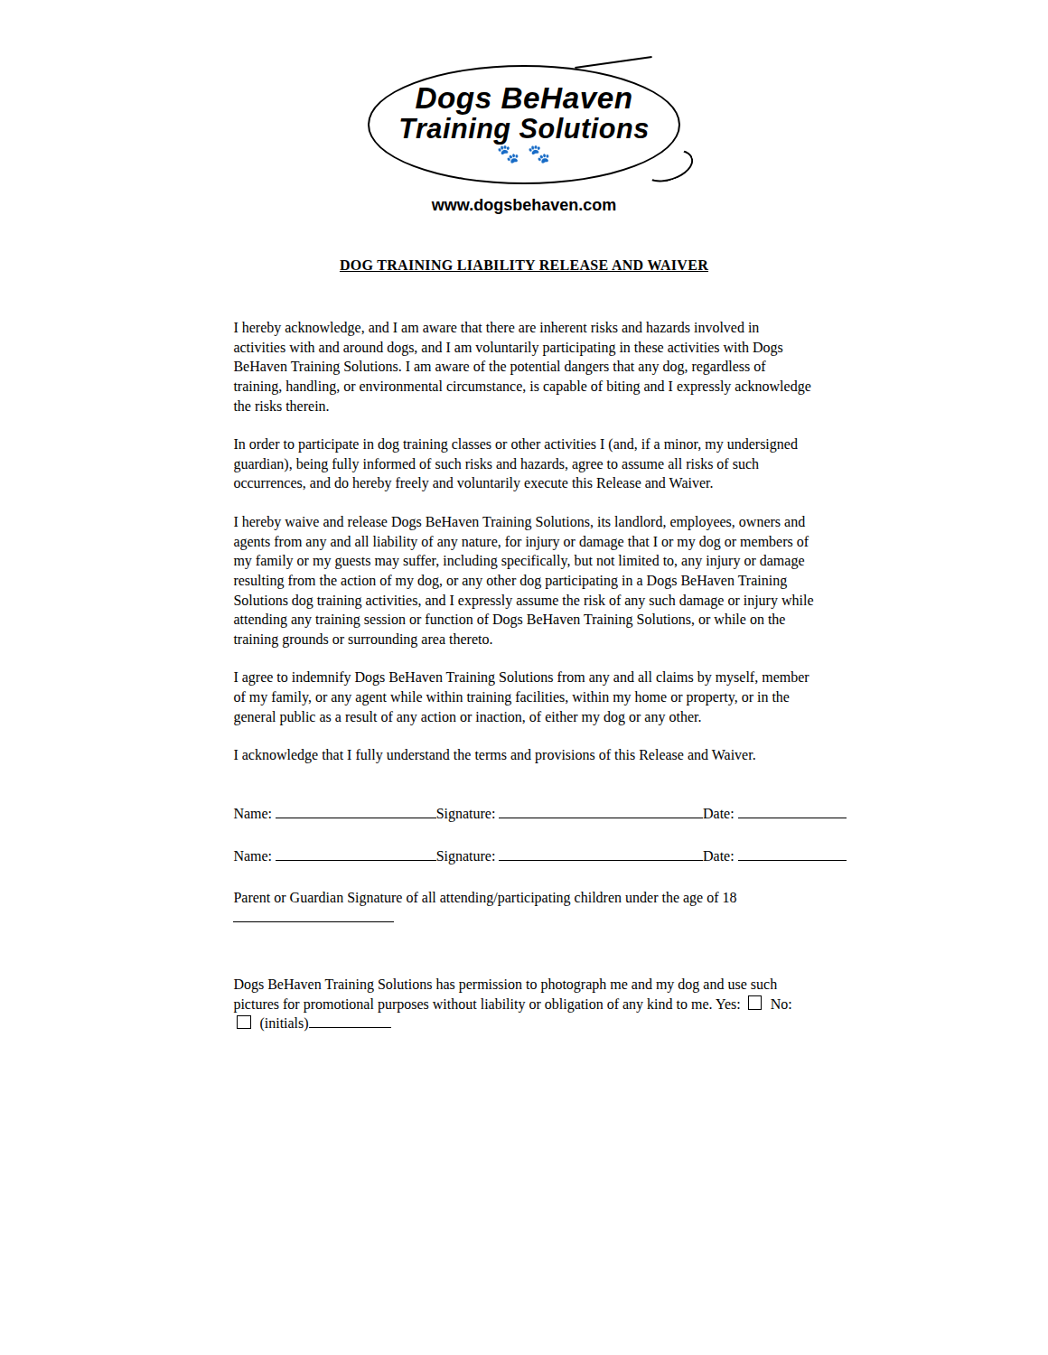Dogs BeHaven
Training Solutions
🐾 🐾
www.dogsbehaven.com
DOG TRAINING LIABILITY RELEASE AND WAIVER
I hereby acknowledge, and I am aware that there are inherent risks and hazards involved in activities with and around dogs, and I am voluntarily participating in these activities with Dogs BeHaven Training Solutions. I am aware of the potential dangers that any dog, regardless of training, handling, or environmental circumstance, is capable of biting and I expressly acknowledge the risks therein.
In order to participate in dog training classes or other activities I (and, if a minor, my undersigned guardian), being fully informed of such risks and hazards, agree to assume all risks of such occurrences, and do hereby freely and voluntarily execute this Release and Waiver.
I hereby waive and release Dogs BeHaven Training Solutions, its landlord, employees, owners and agents from any and all liability of any nature, for injury or damage that I or my dog or members of my family or my guests may suffer, including specifically, but not limited to, any injury or damage resulting from the action of my dog, or any other dog participating in a Dogs BeHaven Training Solutions dog training activities, and I expressly assume the risk of any such damage or injury while attending any training session or function of Dogs BeHaven Training Solutions, or while on the training grounds or surrounding area thereto.
I agree to indemnify Dogs BeHaven Training Solutions from any and all claims by myself, member of my family, or any agent while within training facilities, within my home or property, or in the general public as a result of any action or inaction, of either my dog or any other.
I acknowledge that I fully understand the terms and provisions of this Release and Waiver.
Name: Signature: Date:
Name: Signature: Date:
Parent or Guardian Signature of all attending/participating children under the age of 18
Dogs BeHaven Training Solutions has permission to photograph me and my dog and use such pictures for promotional purposes without liability or obligation of any kind to me. Yes: No: (initials)